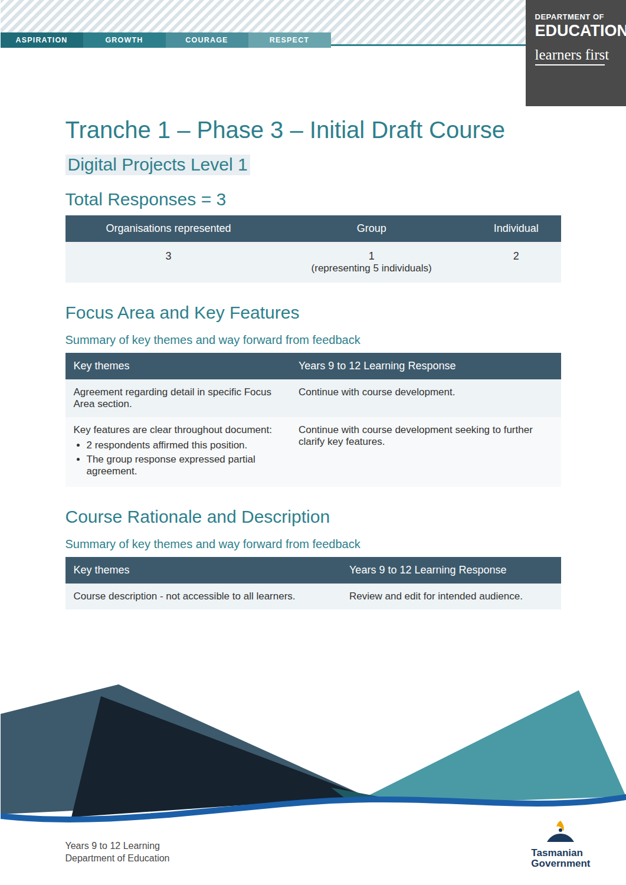ASPIRATION GROWTH COURAGE RESPECT
DEPARTMENT OF
EDUCATION
learners first
Tranche 1 – Phase 3 – Initial Draft Course
Digital Projects Level 1
Total Responses = 3
| Organisations represented | Group | Individual |
| --- | --- | --- |
| 3 | 1 (representing 5 individuals) | 2 |
Focus Area and Key Features
Summary of key themes and way forward from feedback
| Key themes | Years 9 to 12 Learning Response |
| --- | --- |
| Agreement regarding detail in specific Focus Area section. | Continue with course development. |
| Key features are clear throughout document: 2 respondents affirmed this position. The group response expressed partial agreement. | Continue with course development seeking to further clarify key features. |
Course Rationale and Description
Summary of key themes and way forward from feedback
| Key themes | Years 9 to 12 Learning Response |
| --- | --- |
| Course description - not accessible to all learners. | Review and edit for intended audience. |
Years 9 to 12 Learning
Department of Education
Tasmanian Government